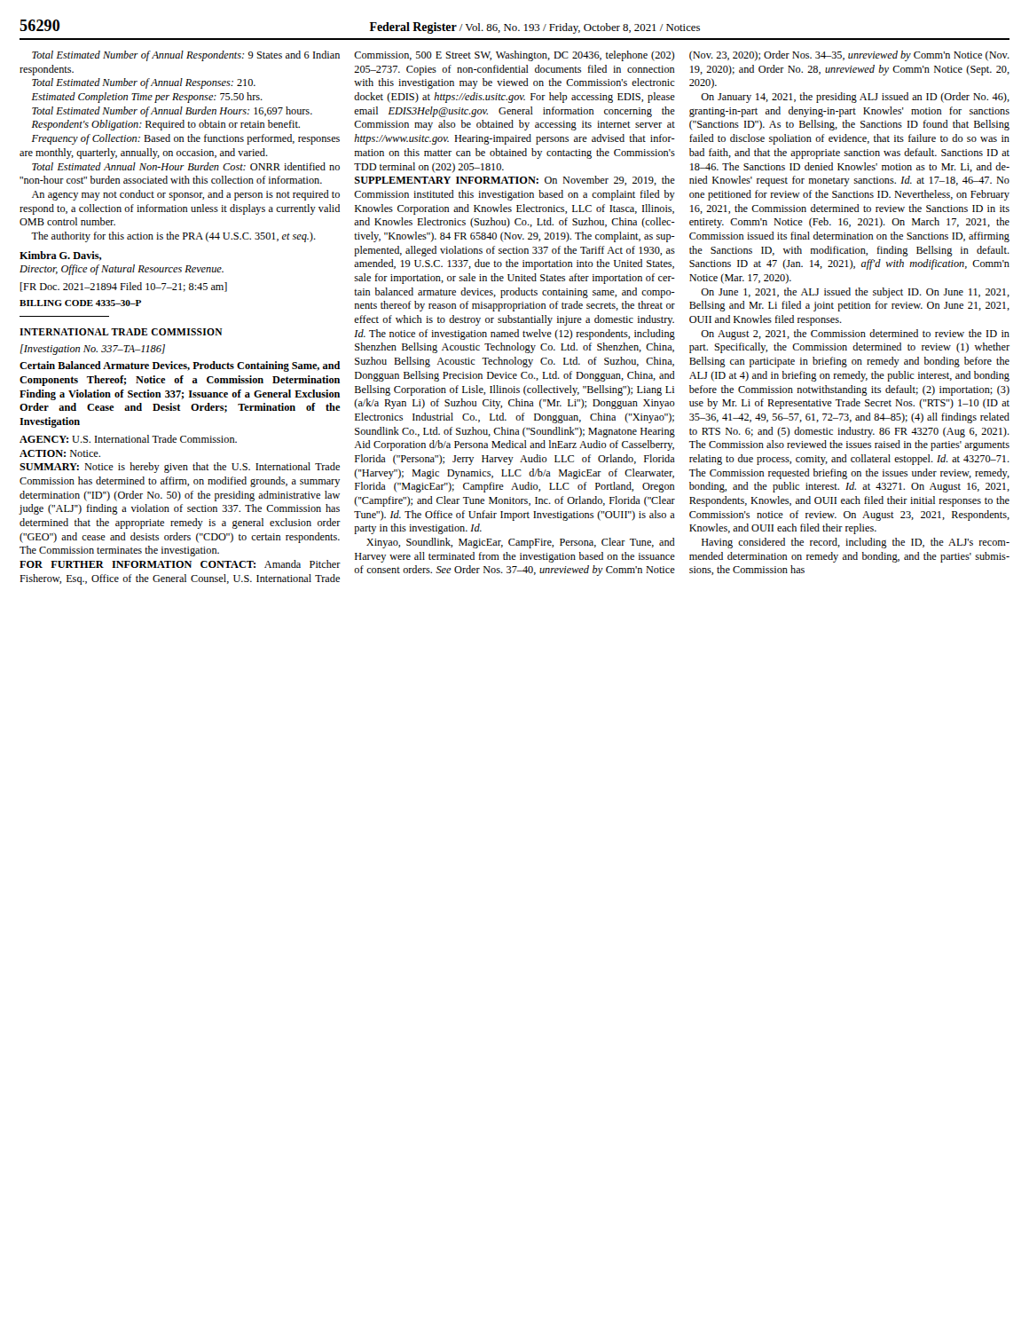56290
Federal Register / Vol. 86, No. 193 / Friday, October 8, 2021 / Notices
Total Estimated Number of Annual Respondents: 9 States and 6 Indian respondents.
Total Estimated Number of Annual Responses: 210.
Estimated Completion Time per Response: 75.50 hrs.
Total Estimated Number of Annual Burden Hours: 16,697 hours.
Respondent's Obligation: Required to obtain or retain benefit.
Frequency of Collection: Based on the functions performed, responses are monthly, quarterly, annually, on occasion, and varied.
Total Estimated Annual Non-Hour Burden Cost: ONRR identified no ''non-hour cost'' burden associated with this collection of information.
An agency may not conduct or sponsor, and a person is not required to respond to, a collection of information unless it displays a currently valid OMB control number.
The authority for this action is the PRA (44 U.S.C. 3501, et seq.).
Kimbra G. Davis,
Director, Office of Natural Resources Revenue.
[FR Doc. 2021–21894 Filed 10–7–21; 8:45 am]
BILLING CODE 4335–30–P
INTERNATIONAL TRADE COMMISSION
[Investigation No. 337–TA–1186]
Certain Balanced Armature Devices, Products Containing Same, and Components Thereof; Notice of a Commission Determination Finding a Violation of Section 337; Issuance of a General Exclusion Order and Cease and Desist Orders; Termination of the Investigation
AGENCY: U.S. International Trade Commission.
ACTION: Notice.
SUMMARY: Notice is hereby given that the U.S. International Trade Commission has determined to affirm, on modified grounds, a summary determination (''ID'') (Order No. 50) of the presiding administrative law judge (''ALJ'') finding a violation of section 337. The Commission has determined that the appropriate remedy is a general exclusion order (''GEO'') and cease and desists orders (''CDO'') to certain respondents. The Commission terminates the investigation.
FOR FURTHER INFORMATION CONTACT: Amanda Pitcher Fisherow, Esq., Office of the General Counsel, U.S. International Trade Commission, 500 E Street SW, Washington, DC 20436, telephone (202) 205–2737. Copies of non-confidential documents filed in connection with this investigation may be viewed on the Commission's electronic docket (EDIS) at https://edis.usitc.gov. For help accessing EDIS, please email EDIS3Help@usitc.gov. General information concerning the Commission may also be obtained by accessing its internet server at https://www.usitc.gov. Hearing-impaired persons are advised that information on this matter can be obtained by contacting the Commission's TDD terminal on (202) 205–1810.
SUPPLEMENTARY INFORMATION: On November 29, 2019, the Commission instituted this investigation based on a complaint filed by Knowles Corporation and Knowles Electronics, LLC of Itasca, Illinois, and Knowles Electronics (Suzhou) Co., Ltd. of Suzhou, China (collectively, ''Knowles''). 84 FR 65840 (Nov. 29, 2019). The complaint, as supplemented, alleged violations of section 337 of the Tariff Act of 1930, as amended, 19 U.S.C. 1337, due to the importation into the United States, sale for importation, or sale in the United States after importation of certain balanced armature devices, products containing same, and components thereof by reason of misappropriation of trade secrets, the threat or effect of which is to destroy or substantially injure a domestic industry. Id. The notice of investigation named twelve (12) respondents, including Shenzhen Bellsing Acoustic Technology Co. Ltd. of Shenzhen, China, Suzhou Bellsing Acoustic Technology Co. Ltd. of Suzhou, China, Dongguan Bellsing Precision Device Co., Ltd. of Dongguan, China, and Bellsing Corporation of Lisle, Illinois (collectively, ''Bellsing''); Liang Li (a/k/a Ryan Li) of Suzhou City, China (''Mr. Li''); Dongguan Xinyao Electronics Industrial Co., Ltd. of Dongguan, China (''Xinyao''); Soundlink Co., Ltd. of Suzhou, China (''Soundlink''); Magnatone Hearing Aid Corporation d/b/a Persona Medical and lnEarz Audio of Casselberry, Florida (''Persona''); Jerry Harvey Audio LLC of Orlando, Florida (''Harvey''); Magic Dynamics, LLC d/b/a MagicEar of Clearwater, Florida (''MagicEar''); Campfire Audio, LLC of Portland, Oregon (''Campfire''); and Clear Tune Monitors, Inc. of Orlando, Florida (''Clear Tune''). Id. The Office of Unfair Import Investigations (''OUII'') is also a party in this investigation. Id.
Xinyao, Soundlink, MagicEar, CampFire, Persona, Clear Tune, and Harvey were all terminated from the investigation based on the issuance of consent orders. See Order Nos. 37–40, unreviewed by Comm'n Notice (Nov. 23, 2020); Order Nos. 34–35, unreviewed by Comm'n Notice (Nov. 19, 2020); and Order No. 28, unreviewed by Comm'n Notice (Sept. 20, 2020).
On January 14, 2021, the presiding ALJ issued an ID (Order No. 46), granting-in-part and denying-in-part Knowles' motion for sanctions (''Sanctions ID''). As to Bellsing, the Sanctions ID found that Bellsing failed to disclose spoliation of evidence, that its failure to do so was in bad faith, and that the appropriate sanction was default. Sanctions ID at 18–46. The Sanctions ID denied Knowles' motion as to Mr. Li, and denied Knowles' request for monetary sanctions. Id. at 17–18, 46–47. No one petitioned for review of the Sanctions ID. Nevertheless, on February 16, 2021, the Commission determined to review the Sanctions ID in its entirety. Comm'n Notice (Feb. 16, 2021). On March 17, 2021, the Commission issued its final determination on the Sanctions ID, affirming the Sanctions ID, with modification, finding Bellsing in default. Sanctions ID at 47 (Jan. 14, 2021), aff'd with modification, Comm'n Notice (Mar. 17, 2020).
On June 1, 2021, the ALJ issued the subject ID. On June 11, 2021, Bellsing and Mr. Li filed a joint petition for review. On June 21, 2021, OUII and Knowles filed responses.
On August 2, 2021, the Commission determined to review the ID in part. Specifically, the Commission determined to review (1) whether Bellsing can participate in briefing on remedy and bonding before the ALJ (ID at 4) and in briefing on remedy, the public interest, and bonding before the Commission notwithstanding its default; (2) importation; (3) use by Mr. Li of Representative Trade Secret Nos. (''RTS'') 1–10 (ID at 35–36, 41–42, 49, 56–57, 61, 72–73, and 84–85); (4) all findings related to RTS No. 6; and (5) domestic industry. 86 FR 43270 (Aug 6, 2021). The Commission also reviewed the issues raised in the parties' arguments relating to due process, comity, and collateral estoppel. Id. at 43270–71. The Commission requested briefing on the issues under review, remedy, bonding, and the public interest. Id. at 43271. On August 16, 2021, Respondents, Knowles, and OUII each filed their initial responses to the Commission's notice of review. On August 23, 2021, Respondents, Knowles, and OUII each filed their replies.
Having considered the record, including the ID, the ALJ's recommended determination on remedy and bonding, and the parties' submissions, the Commission has